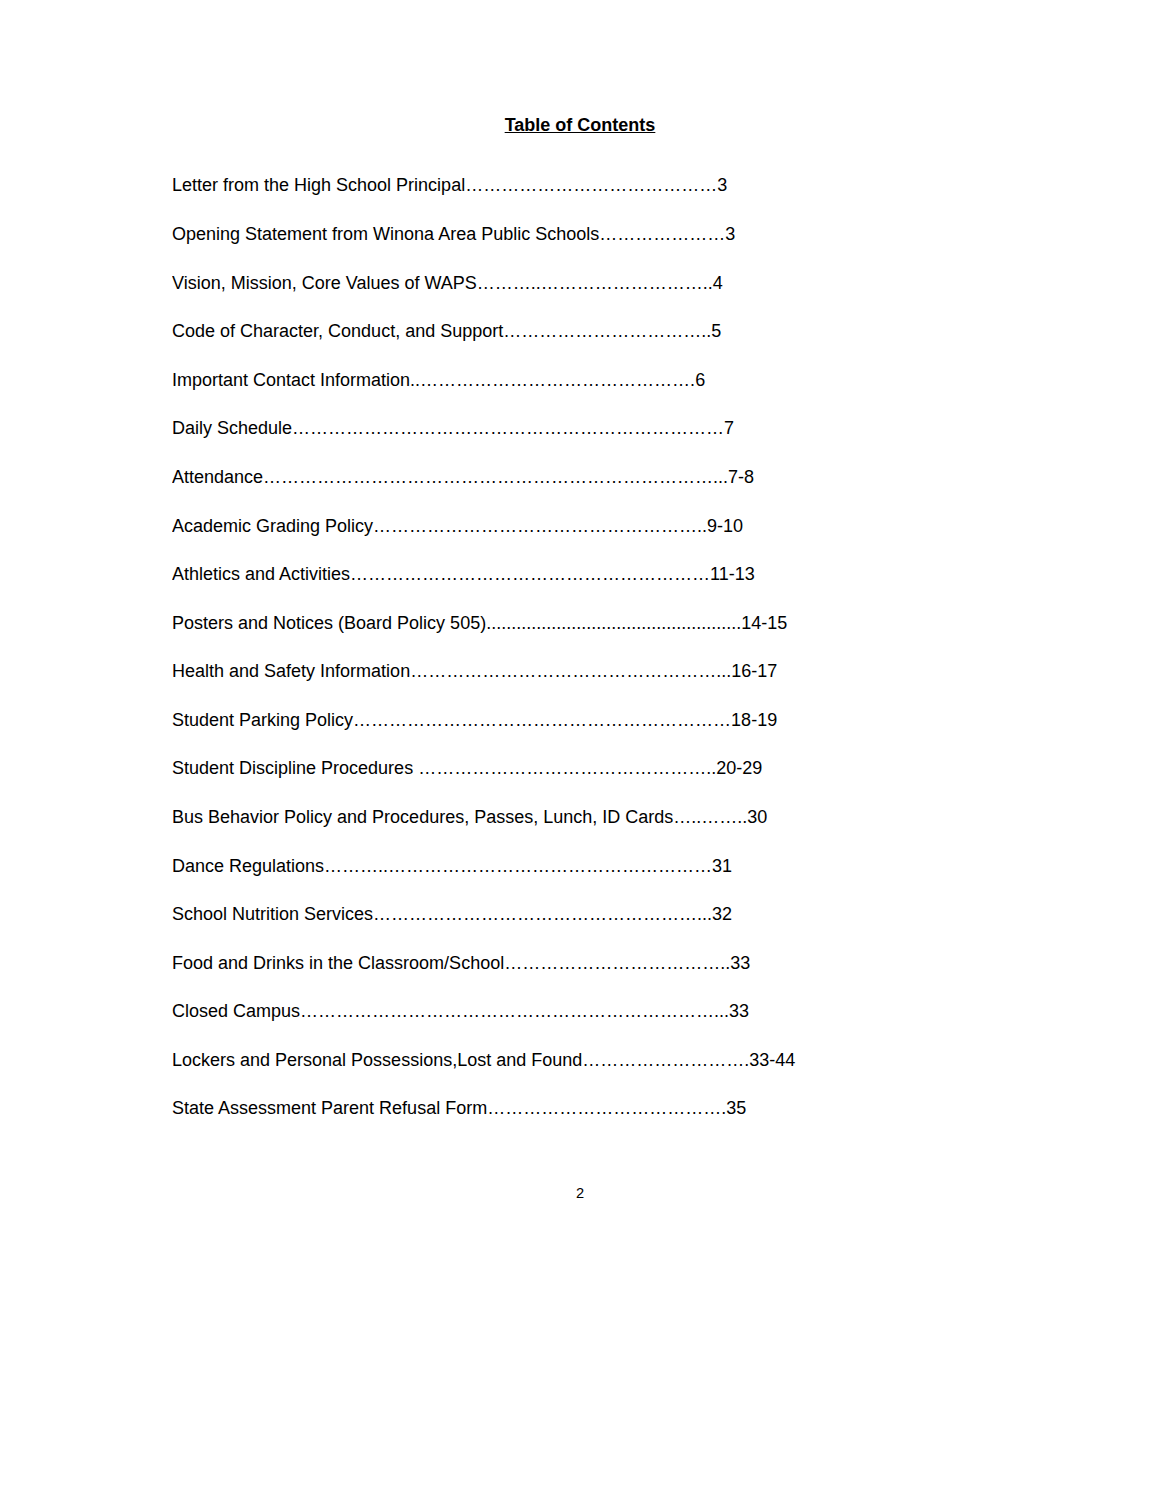Table of Contents
Letter from the High School Principal……………………………………3
Opening Statement from Winona Area Public Schools…………………3
Vision, Mission, Core Values of WAPS………..………………………..4
Code of Character, Conduct, and Support……………………………..5
Important Contact Information..……………………………………….6
Daily Schedule………………………………………………………………7
Attendance…………………………………………………………………...7-8
Academic Grading Policy………………………………………………..9-10
Athletics and Activities……………………………………………………11-13
Posters and Notices (Board Policy 505)...................................................14-15
Health and Safety Information……………………………………………...16-17
Student Parking Policy………………………………………………………18-19
Student Discipline Procedures …………………………………………..20-29
Bus Behavior Policy and Procedures, Passes, Lunch, ID Cards…..……..30
Dance Regulations………..………………………………………………31
School Nutrition Services………………………………………………...32
Food and Drinks in the Classroom/School………………………………..33
Closed Campus……………………………………………………………...33
Lockers and Personal Possessions,Lost and Found……………………….33-44
State Assessment Parent Refusal Form………………………………….35
2